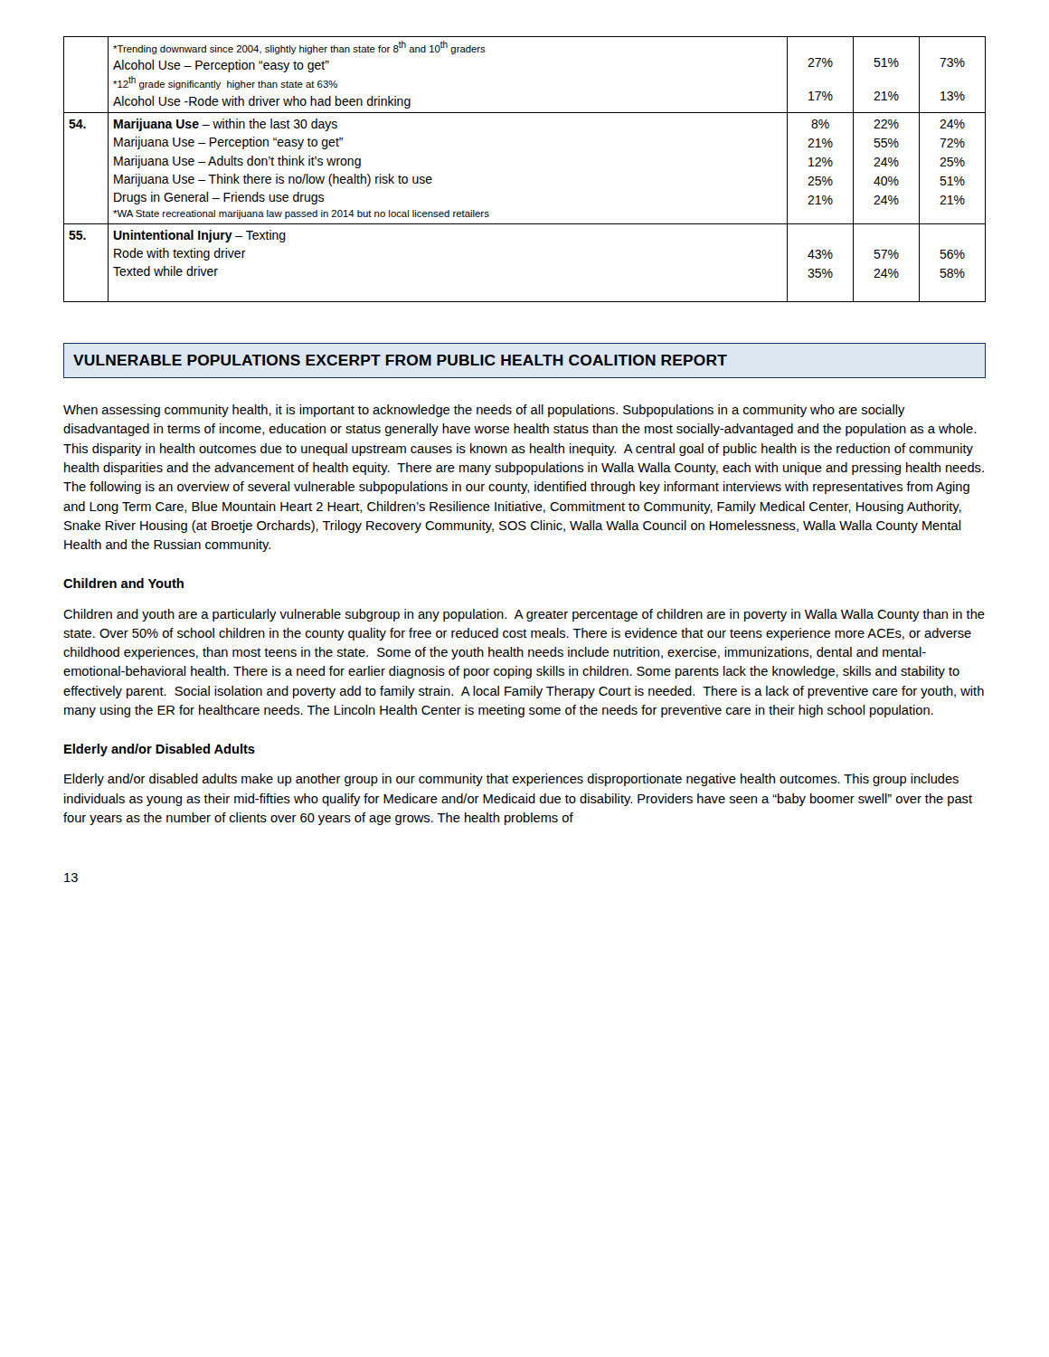| | *Trending downward since 2004, slightly higher than state for 8 th and 10 th graders Alcohol Use – Perception “easy to get” *12 th grade significantly higher than state at 63% Alcohol Use -Rode with driver who had been drinking | 27% 17% | 51% 21% | 73% 13% |
| 54. | Marijuana Use – within the last 30 days Marijuana Use – Perception “easy to get” Marijuana Use – Adults don’t think it’s wrong Marijuana Use – Think there is no/low (health) risk to use Drugs in General – Friends use drugs *WA State recreational marijuana law passed in 2014 but no local licensed retailers | 8% 21% 12% 25% 21% | 22% 55% 24% 40% 24% | 24% 72% 25% 51% 21% |
| 55. | Unintentional Injury – Texting Rode with texting driver Texted while driver | 43% 35% | 57% 24% | 56% 58% |
VULNERABLE POPULATIONS EXCERPT FROM PUBLIC HEALTH COALITION REPORT
When assessing community health, it is important to acknowledge the needs of all populations. Subpopulations in a community who are socially disadvantaged in terms of income, education or status generally have worse health status than the most socially-advantaged and the population as a whole. This disparity in health outcomes due to unequal upstream causes is known as health inequity. A central goal of public health is the reduction of community health disparities and the advancement of health equity. There are many subpopulations in Walla Walla County, each with unique and pressing health needs. The following is an overview of several vulnerable subpopulations in our county, identified through key informant interviews with representatives from Aging and Long Term Care, Blue Mountain Heart 2 Heart, Children’s Resilience Initiative, Commitment to Community, Family Medical Center, Housing Authority, Snake River Housing (at Broetje Orchards), Trilogy Recovery Community, SOS Clinic, Walla Walla Council on Homelessness, Walla Walla County Mental Health and the Russian community.
Children and Youth
Children and youth are a particularly vulnerable subgroup in any population. A greater percentage of children are in poverty in Walla Walla County than in the state. Over 50% of school children in the county quality for free or reduced cost meals. There is evidence that our teens experience more ACEs, or adverse childhood experiences, than most teens in the state. Some of the youth health needs include nutrition, exercise, immunizations, dental and mental-emotional-behavioral health. There is a need for earlier diagnosis of poor coping skills in children. Some parents lack the knowledge, skills and stability to effectively parent. Social isolation and poverty add to family strain. A local Family Therapy Court is needed. There is a lack of preventive care for youth, with many using the ER for healthcare needs. The Lincoln Health Center is meeting some of the needs for preventive care in their high school population.
Elderly and/or Disabled Adults
Elderly and/or disabled adults make up another group in our community that experiences disproportionate negative health outcomes. This group includes individuals as young as their mid-fifties who qualify for Medicare and/or Medicaid due to disability. Providers have seen a “baby boomer swell” over the past four years as the number of clients over 60 years of age grows. The health problems of
13